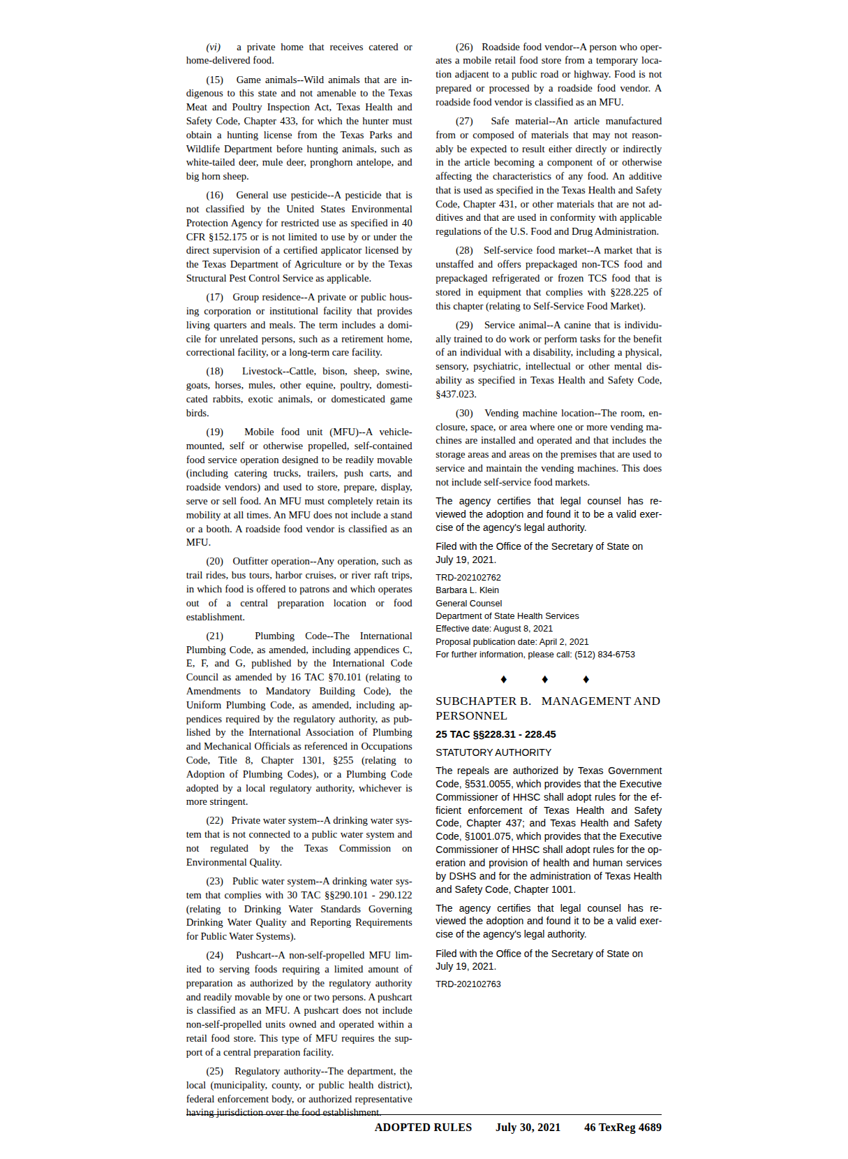(vi) a private home that receives catered or home-delivered food.
(15) Game animals--Wild animals that are indigenous to this state and not amenable to the Texas Meat and Poultry Inspection Act, Texas Health and Safety Code, Chapter 433, for which the hunter must obtain a hunting license from the Texas Parks and Wildlife Department before hunting animals, such as white-tailed deer, mule deer, pronghorn antelope, and big horn sheep.
(16) General use pesticide--A pesticide that is not classified by the United States Environmental Protection Agency for restricted use as specified in 40 CFR §152.175 or is not limited to use by or under the direct supervision of a certified applicator licensed by the Texas Department of Agriculture or by the Texas Structural Pest Control Service as applicable.
(17) Group residence--A private or public housing corporation or institutional facility that provides living quarters and meals. The term includes a domicile for unrelated persons, such as a retirement home, correctional facility, or a long-term care facility.
(18) Livestock--Cattle, bison, sheep, swine, goats, horses, mules, other equine, poultry, domesticated rabbits, exotic animals, or domesticated game birds.
(19) Mobile food unit (MFU)--A vehicle-mounted, self or otherwise propelled, self-contained food service operation designed to be readily movable (including catering trucks, trailers, push carts, and roadside vendors) and used to store, prepare, display, serve or sell food. An MFU must completely retain its mobility at all times. An MFU does not include a stand or a booth. A roadside food vendor is classified as an MFU.
(20) Outfitter operation--Any operation, such as trail rides, bus tours, harbor cruises, or river raft trips, in which food is offered to patrons and which operates out of a central preparation location or food establishment.
(21) Plumbing Code--The International Plumbing Code, as amended, including appendices C, E, F, and G, published by the International Code Council as amended by 16 TAC §70.101 (relating to Amendments to Mandatory Building Code), the Uniform Plumbing Code, as amended, including appendices required by the regulatory authority, as published by the International Association of Plumbing and Mechanical Officials as referenced in Occupations Code, Title 8, Chapter 1301, §255 (relating to Adoption of Plumbing Codes), or a Plumbing Code adopted by a local regulatory authority, whichever is more stringent.
(22) Private water system--A drinking water system that is not connected to a public water system and not regulated by the Texas Commission on Environmental Quality.
(23) Public water system--A drinking water system that complies with 30 TAC §§290.101 - 290.122 (relating to Drinking Water Standards Governing Drinking Water Quality and Reporting Requirements for Public Water Systems).
(24) Pushcart--A non-self-propelled MFU limited to serving foods requiring a limited amount of preparation as authorized by the regulatory authority and readily movable by one or two persons. A pushcart is classified as an MFU. A pushcart does not include non-self-propelled units owned and operated within a retail food store. This type of MFU requires the support of a central preparation facility.
(25) Regulatory authority--The department, the local (municipality, county, or public health district), federal enforcement body, or authorized representative having jurisdiction over the food establishment.
(26) Roadside food vendor--A person who operates a mobile retail food store from a temporary location adjacent to a public road or highway. Food is not prepared or processed by a roadside food vendor. A roadside food vendor is classified as an MFU.
(27) Safe material--An article manufactured from or composed of materials that may not reasonably be expected to result either directly or indirectly in the article becoming a component of or otherwise affecting the characteristics of any food. An additive that is used as specified in the Texas Health and Safety Code, Chapter 431, or other materials that are not additives and that are used in conformity with applicable regulations of the U.S. Food and Drug Administration.
(28) Self-service food market--A market that is unstaffed and offers prepackaged non-TCS food and prepackaged refrigerated or frozen TCS food that is stored in equipment that complies with §228.225 of this chapter (relating to Self-Service Food Market).
(29) Service animal--A canine that is individually trained to do work or perform tasks for the benefit of an individual with a disability, including a physical, sensory, psychiatric, intellectual or other mental disability as specified in Texas Health and Safety Code, §437.023.
(30) Vending machine location--The room, enclosure, space, or area where one or more vending machines are installed and operated and that includes the storage areas and areas on the premises that are used to service and maintain the vending machines. This does not include self-service food markets.
The agency certifies that legal counsel has reviewed the adoption and found it to be a valid exercise of the agency's legal authority.
Filed with the Office of the Secretary of State on July 19, 2021.
TRD-202102762
Barbara L. Klein
General Counsel
Department of State Health Services
Effective date: August 8, 2021
Proposal publication date: April 2, 2021
For further information, please call: (512) 834-6753
♦ ♦ ♦
SUBCHAPTER B. MANAGEMENT AND PERSONNEL
25 TAC §§228.31 - 228.45
STATUTORY AUTHORITY
The repeals are authorized by Texas Government Code, §531.0055, which provides that the Executive Commissioner of HHSC shall adopt rules for the efficient enforcement of Texas Health and Safety Code, Chapter 437; and Texas Health and Safety Code, §1001.075, which provides that the Executive Commissioner of HHSC shall adopt rules for the operation and provision of health and human services by DSHS and for the administration of Texas Health and Safety Code, Chapter 1001.
The agency certifies that legal counsel has reviewed the adoption and found it to be a valid exercise of the agency's legal authority.
Filed with the Office of the Secretary of State on July 19, 2021.
TRD-202102763
ADOPTED RULES July 30, 2021 46 TexReg 4689